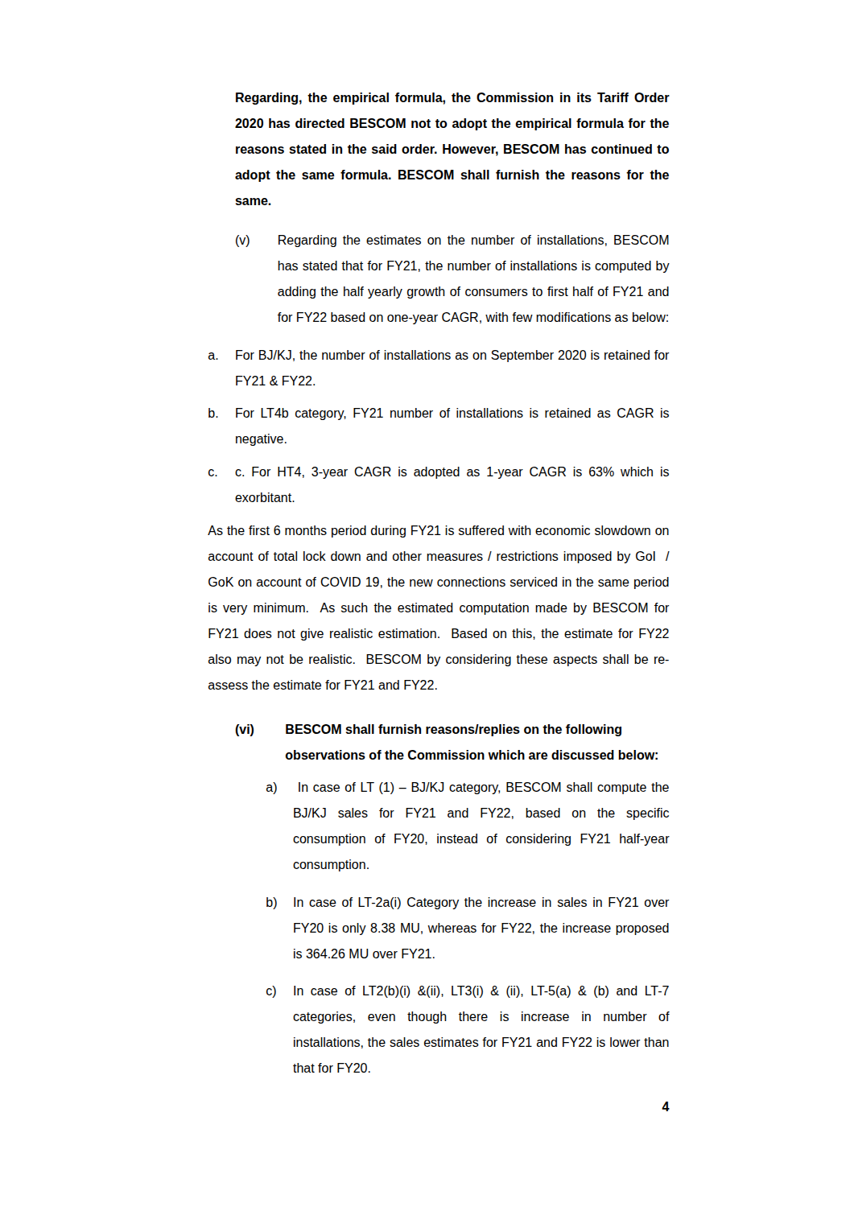Regarding, the empirical formula, the Commission in its Tariff Order 2020 has directed BESCOM not to adopt the empirical formula for the reasons stated in the said order. However, BESCOM has continued to adopt the same formula. BESCOM shall furnish the reasons for the same.
(v)
Regarding the estimates on the number of installations, BESCOM has stated that for FY21, the number of installations is computed by adding the half yearly growth of consumers to first half of FY21 and for FY22 based on one-year CAGR, with few modifications as below:
a.
For BJ/KJ, the number of installations as on September 2020 is retained for FY21 & FY22.
b.
For LT4b category, FY21 number of installations is retained as CAGR is negative.
c.
c. For HT4, 3-year CAGR is adopted as 1-year CAGR is 63% which is exorbitant.
As the first 6 months period during FY21 is suffered with economic slowdown on account of total lock down and other measures / restrictions imposed by GoI / GoK on account of COVID 19, the new connections serviced in the same period is very minimum. As such the estimated computation made by BESCOM for FY21 does not give realistic estimation. Based on this, the estimate for FY22 also may not be realistic. BESCOM by considering these aspects shall be re-assess the estimate for FY21 and FY22.
(vi)
BESCOM shall furnish reasons/replies on the following observations of the Commission which are discussed below:
a)
In case of LT (1) – BJ/KJ category, BESCOM shall compute the BJ/KJ sales for FY21 and FY22, based on the specific consumption of FY20, instead of considering FY21 half-year consumption.
b)
In case of LT-2a(i) Category the increase in sales in FY21 over FY20 is only 8.38 MU, whereas for FY22, the increase proposed is 364.26 MU over FY21.
c)
In case of LT2(b)(i) &(ii), LT3(i) & (ii), LT-5(a) & (b) and LT-7 categories, even though there is increase in number of installations, the sales estimates for FY21 and FY22 is lower than that for FY20.
4